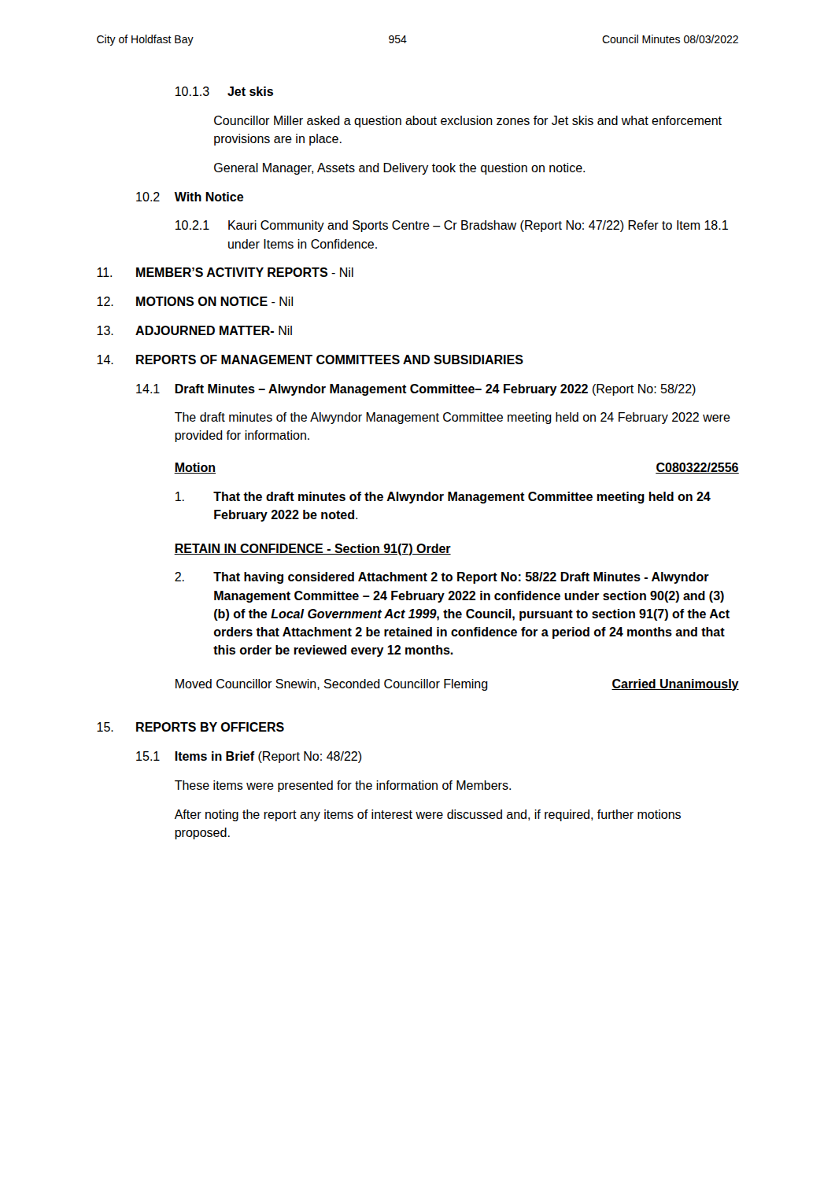City of Holdfast Bay
954
Council Minutes 08/03/2022
10.1.3
Jet skis
Councillor Miller asked a question about exclusion zones for Jet skis and what enforcement provisions are in place.
General Manager, Assets and Delivery took the question on notice.
10.2
With Notice
10.2.1
Kauri Community and Sports Centre – Cr Bradshaw (Report No: 47/22) Refer to Item 18.1 under Items in Confidence.
11.
MEMBER’S ACTIVITY REPORTS - Nil
12.
MOTIONS ON NOTICE - Nil
13.
ADJOURNED MATTER- Nil
14.
REPORTS OF MANAGEMENT COMMITTEES AND SUBSIDIARIES
14.1
Draft Minutes – Alwyndor Management Committee– 24 February 2022 (Report No: 58/22)
The draft minutes of the Alwyndor Management Committee meeting held on 24 February 2022 were provided for information.
Motion C080322/2556
1.
That the draft minutes of the Alwyndor Management Committee meeting held on 24 February 2022 be noted.
RETAIN IN CONFIDENCE - Section 91(7) Order
2.
That having considered Attachment 2 to Report No: 58/22 Draft Minutes - Alwyndor Management Committee – 24 February 2022 in confidence under section 90(2) and (3) (b) of the Local Government Act 1999, the Council, pursuant to section 91(7) of the Act orders that Attachment 2 be retained in confidence for a period of 24 months and that this order be reviewed every 12 months.
Moved Councillor Snewin, Seconded Councillor Fleming Carried Unanimously
15.
REPORTS BY OFFICERS
15.1
Items in Brief (Report No: 48/22)
These items were presented for the information of Members.
After noting the report any items of interest were discussed and, if required, further motions proposed.